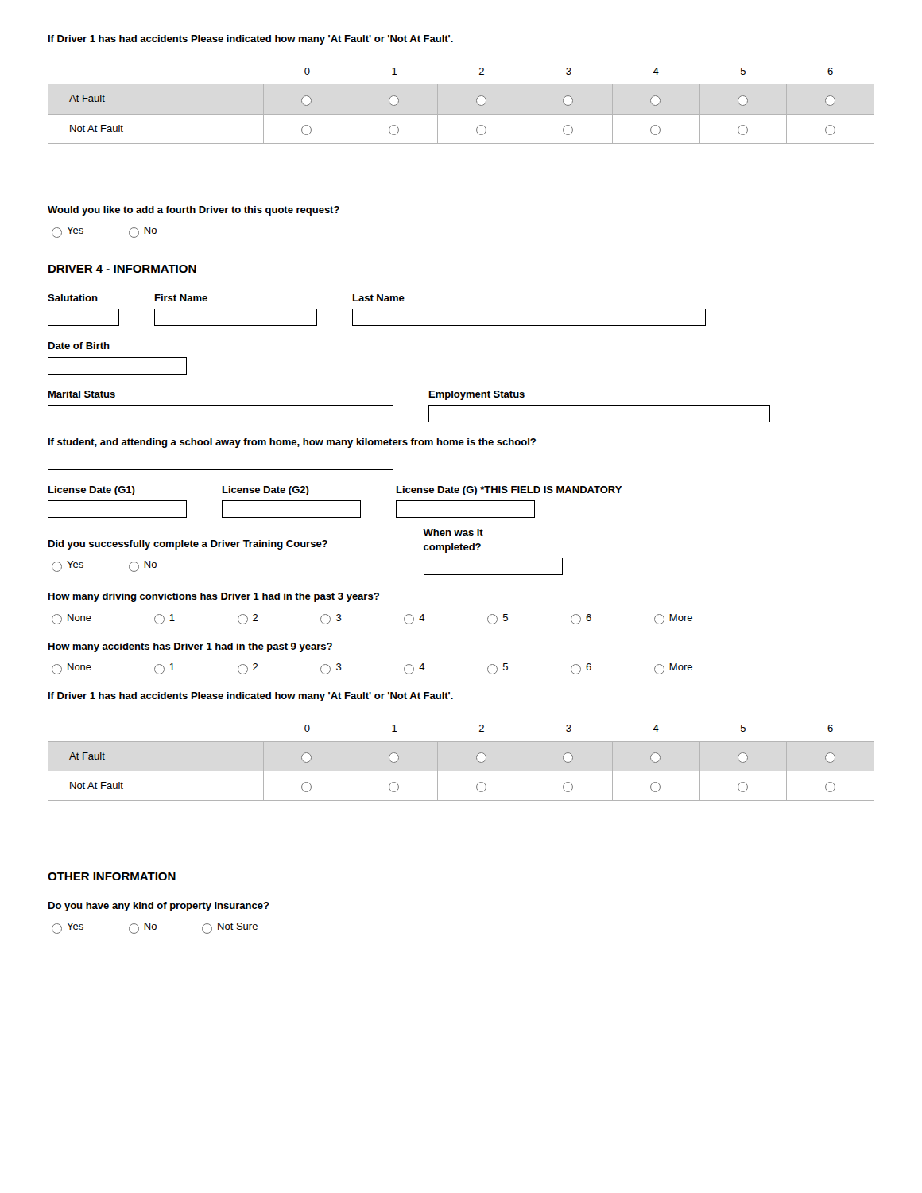If Driver 1 has had accidents Please indicated how many 'At Fault' or 'Not At Fault'.
| | 0 | 1 | 2 | 3 | 4 | 5 | 6 |
| --- | --- | --- | --- | --- | --- | --- | --- |
| At Fault | | | | | | | |
| Not At Fault | | | | | | | |
Would you like to add a fourth Driver to this quote request?
Yes No
DRIVER 4 - INFORMATION
Salutation
First Name
Last Name
Date of Birth
Marital Status
Employment Status
If student, and attending a school away from home, how many kilometers from home is the school?
License Date (G1)
License Date (G2)
License Date (G) *THIS FIELD IS MANDATORY
Did you successfully complete a Driver Training Course?
Yes No
When was it completed?
How many driving convictions has Driver 1 had in the past 3 years?
None 1 2 3 4 5 6 More
How many accidents has Driver 1 had in the past 9 years?
None 1 2 3 4 5 6 More
If Driver 1 has had accidents Please indicated how many 'At Fault' or 'Not At Fault'.
| | 0 | 1 | 2 | 3 | 4 | 5 | 6 |
| --- | --- | --- | --- | --- | --- | --- | --- |
| At Fault | | | | | | | |
| Not At Fault | | | | | | | |
OTHER INFORMATION
Do you have any kind of property insurance?
Yes No Not Sure